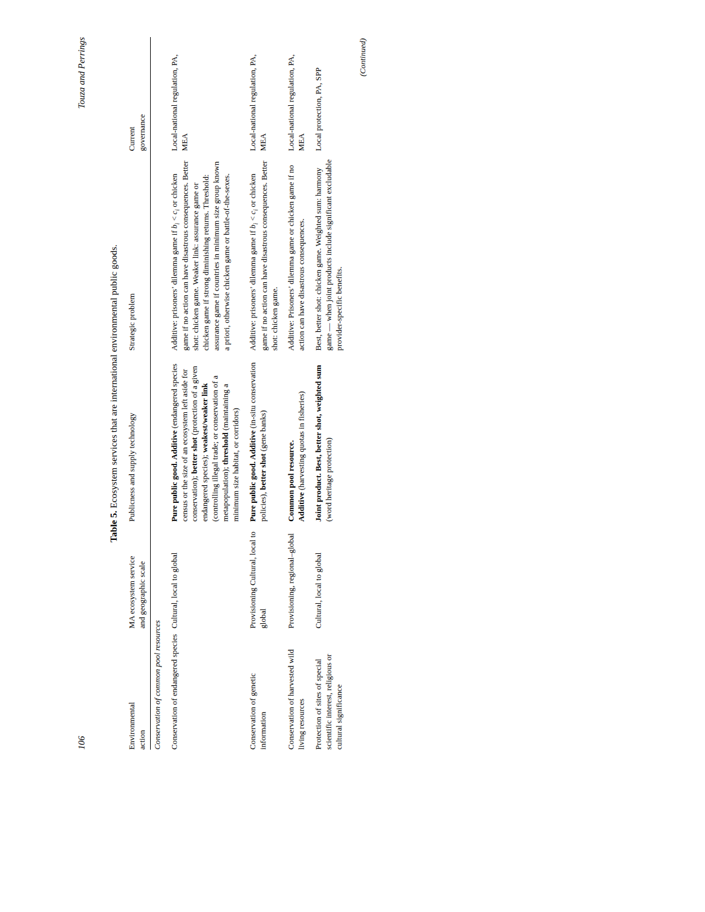106 Touza and Perrings
Table 5. Ecosystem services that are international environmental public goods.
| Environmental action | MA ecosystem service and geographic scale | Publicness and supply technology | Strategic problem | Current governance |
| --- | --- | --- | --- | --- |
| Conservation of common pool resources |
| Conservation of endangered species | Cultural, local to global | Pure public good. Additive (endangered species census or the size of an ecosystem left aside for conservation); better shot (protection of a given endangered species); weakest/weaker link (controlling illegal trade; or conservation of a metapopulation); threshold (maintaining a minimum size habitat, or corridors) | Additive: prisoners’ dilemma game if b i < c i or chicken game if no action can have disastrous consequences. Better shot: chicken game. Weaker link: assurance game or chicken game if strong diminishing returns. Threshold: assurance game if countries in minimum size group known a priori, otherwise chicken game or battle-of-the-sexes. | Local-national regulation, PA, MEA |
| Conservation of genetic information | Provisioning Cultural, local to global | Pure public good. Additive (in-situ conservation policies), better shot (gene banks) | Additive: prisoners’ dilemma game if b i < c i or chicken game if no action can have disastrous consequences. Better shot: chicken game. | Local-national regulation, PA, MEA |
| Conservation of harvested wild living resources | Provisioning, regional–global | Common pool resource. Additive (harvesting quotas in fisheries) | Additive: Prisoners’ dilemma game or chicken game if no action can have disastrous consequences. | Local-national regulation, PA, MEA |
| Protection of sites of special scientific interest, religious or cultural significance | Cultural, local to global | Joint product. Best, better shot, weighted sum (word heritage protection) | Best, better shot: chicken game. Weighted sum: harmony game — when joint products include significant excludable provider-specific benefits. | Local protection, PA, SPP |
(Continued)